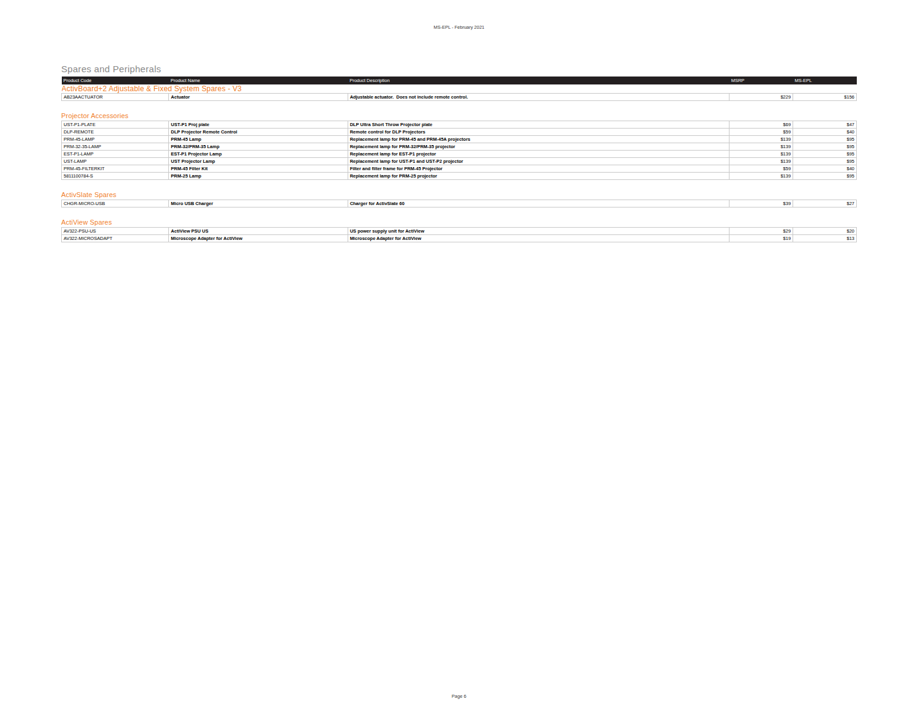MS-EPL - February 2021
Spares and Peripherals
| Product Code | Product Name | Product Description | MSRP | MS-EPL |
| --- | --- | --- | --- | --- |
| ActivBoard+2 Adjustable & Fixed System Spares - V3 |
| AB23AACTUATOR | Actuator | Adjustable actuator. Does not include remote control. | $229 | $156 |
Projector Accessories
| UST-P1-PLATE | UST-P1 Proj plate | DLP Ultra Short Throw Projector plate | $69 | $47 |
| DLP-REMOTE | DLP Projector Remote Control | Remote control for DLP Projectors | $59 | $40 |
| PRM-45-LAMP | PRM-45 Lamp | Replacement lamp for PRM-45 and PRM-45A projectors | $139 | $95 |
| PRM-32-35-LAMP | PRM-32/PRM-35 Lamp | Replacement lamp for PRM-32/PRM-35 projector | $139 | $95 |
| EST-P1-LAMP | EST-P1 Projector Lamp | Replacement lamp for EST-P1 projector | $139 | $95 |
| UST-LAMP | UST Projector Lamp | Replacement lamp for UST-P1 and UST-P2 projector | $139 | $95 |
| PRM-45-FILTERKIT | PRM-45 Filter Kit | Filter and filter frame for PRM-45 Projector | $59 | $40 |
| 5811100784-S | PRM-25 Lamp | Replacement lamp for PRM-25 projector | $139 | $95 |
ActivSlate Spares
| CHGR-MICRO-USB | Micro USB Charger | Charger for ActivSlate 60 | $39 | $27 |
ActiView Spares
| AV322-PSU-US | ActiView PSU US | US power supply unit for ActiView | $29 | $20 |
| AV322-MICROSADAPT | Microscope Adapter for ActiView | Microscope Adapter for ActiView | $19 | $13 |
Page 6